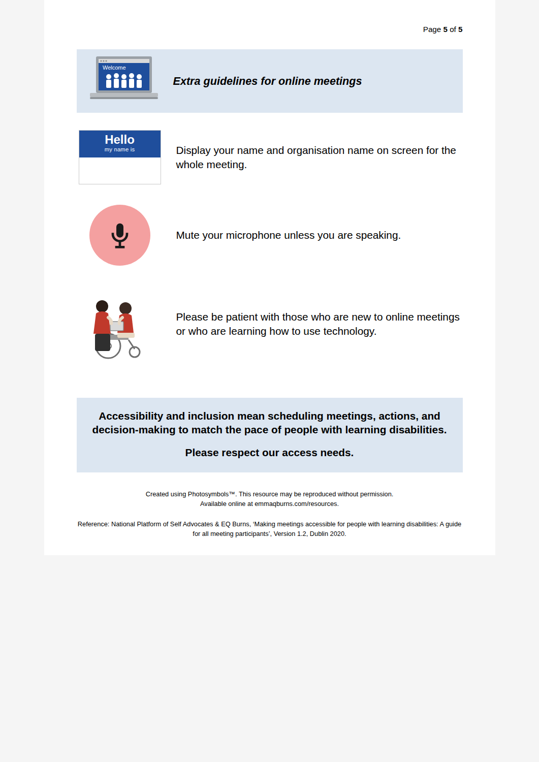Page 5 of 5
Welcome
Extra guidelines for online meetings
Hello my name is
Display your name and organisation name on screen for the whole meeting.
Mute your microphone unless you are speaking.
Please be patient with those who are new to online meetings or who are learning how to use technology.
Accessibility and inclusion mean scheduling meetings, actions, and decision-making to match the pace of people with learning disabilities.
Please respect our access needs.
Created using Photosymbols™. This resource may be reproduced without permission.
Available online at emmaqburns.com/resources.
Reference: National Platform of Self Advocates & EQ Burns, ‘Making meetings accessible for people with learning disabilities: A guide for all meeting participants’, Version 1.2, Dublin 2020.